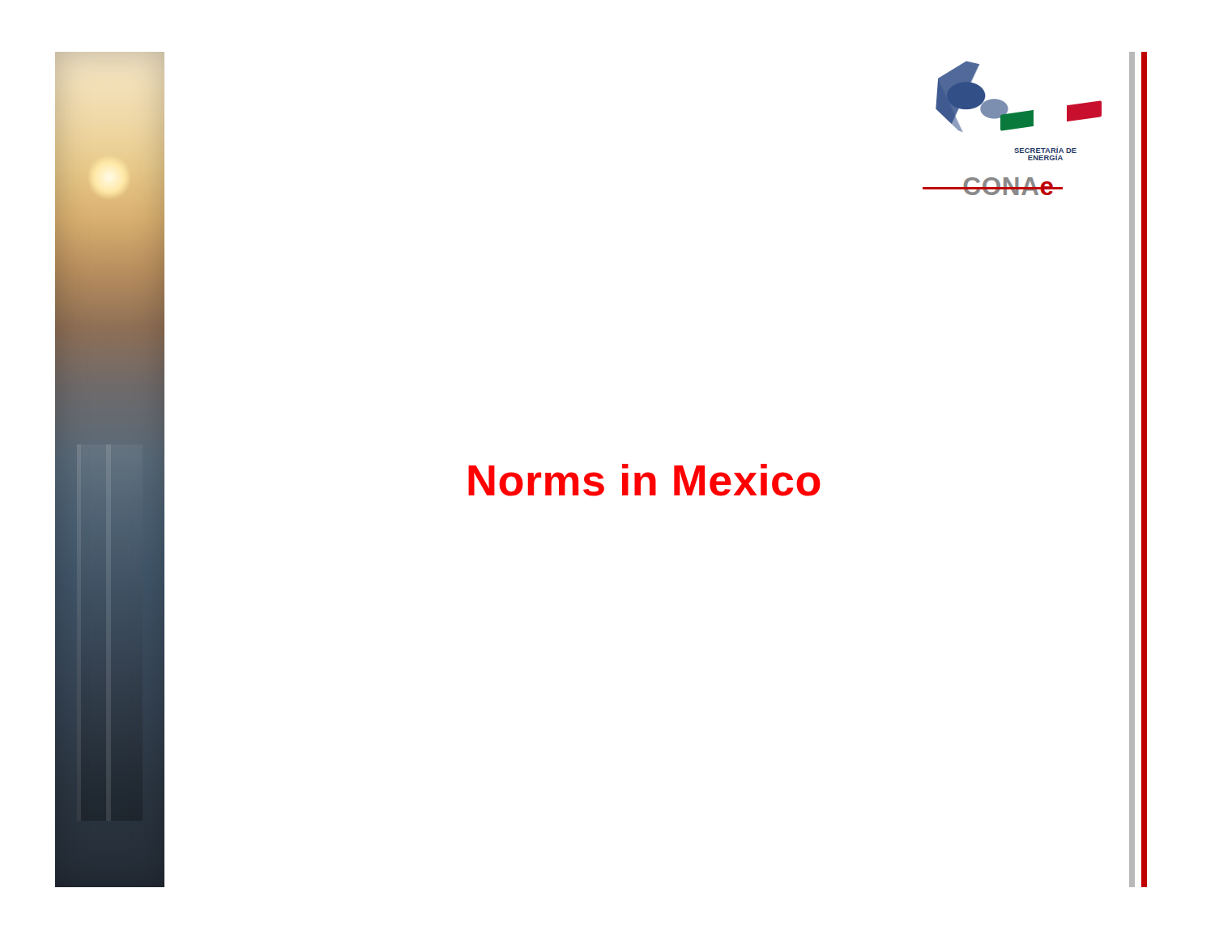SECRETARÍA DE
ENERGÍA
CONAe
Norms in Mexico